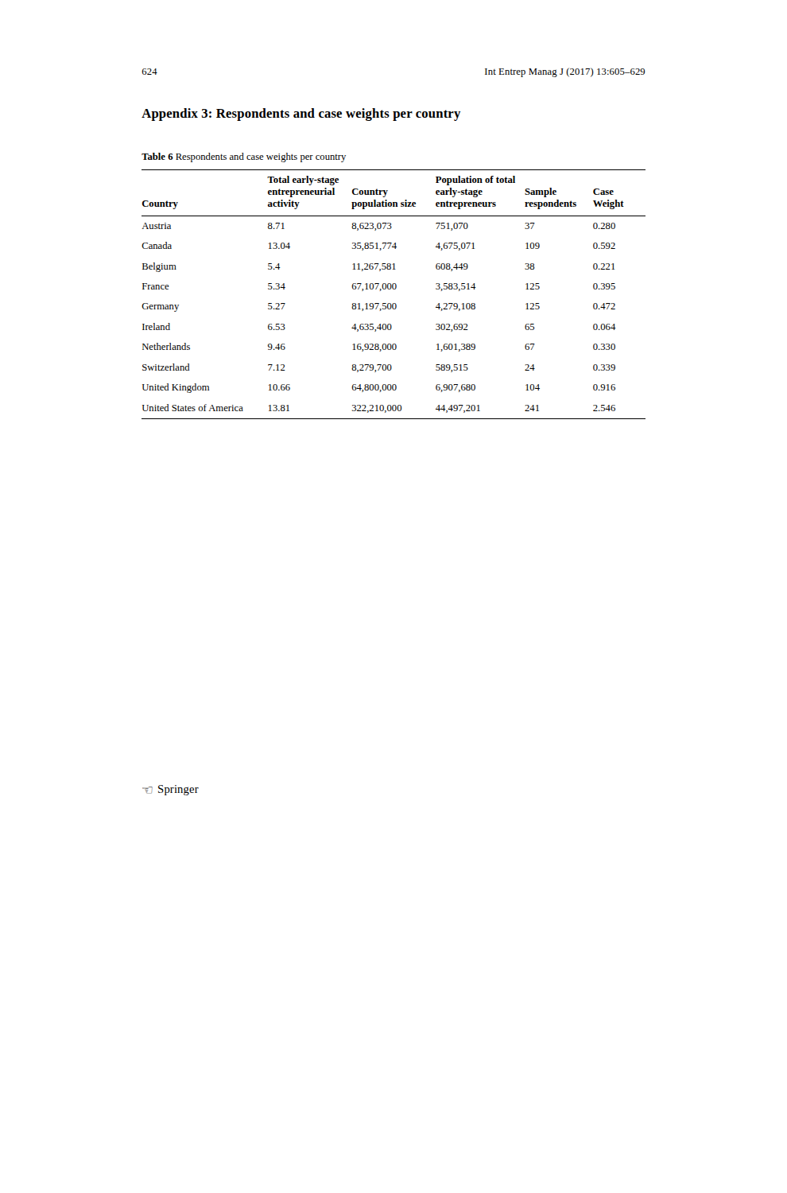624 Int Entrep Manag J (2017) 13:605–629
Appendix 3: Respondents and case weights per country
Table 6 Respondents and case weights per country
| Country | Total early-stage entrepreneurial activity | Country population size | Population of total early-stage entrepreneurs | Sample respondents | Case Weight |
| --- | --- | --- | --- | --- | --- |
| Austria | 8.71 | 8,623,073 | 751,070 | 37 | 0.280 |
| Canada | 13.04 | 35,851,774 | 4,675,071 | 109 | 0.592 |
| Belgium | 5.4 | 11,267,581 | 608,449 | 38 | 0.221 |
| France | 5.34 | 67,107,000 | 3,583,514 | 125 | 0.395 |
| Germany | 5.27 | 81,197,500 | 4,279,108 | 125 | 0.472 |
| Ireland | 6.53 | 4,635,400 | 302,692 | 65 | 0.064 |
| Netherlands | 9.46 | 16,928,000 | 1,601,389 | 67 | 0.330 |
| Switzerland | 7.12 | 8,279,700 | 589,515 | 24 | 0.339 |
| United Kingdom | 10.66 | 64,800,000 | 6,907,680 | 104 | 0.916 |
| United States of America | 13.81 | 322,210,000 | 44,497,201 | 241 | 2.546 |
☞ Springer